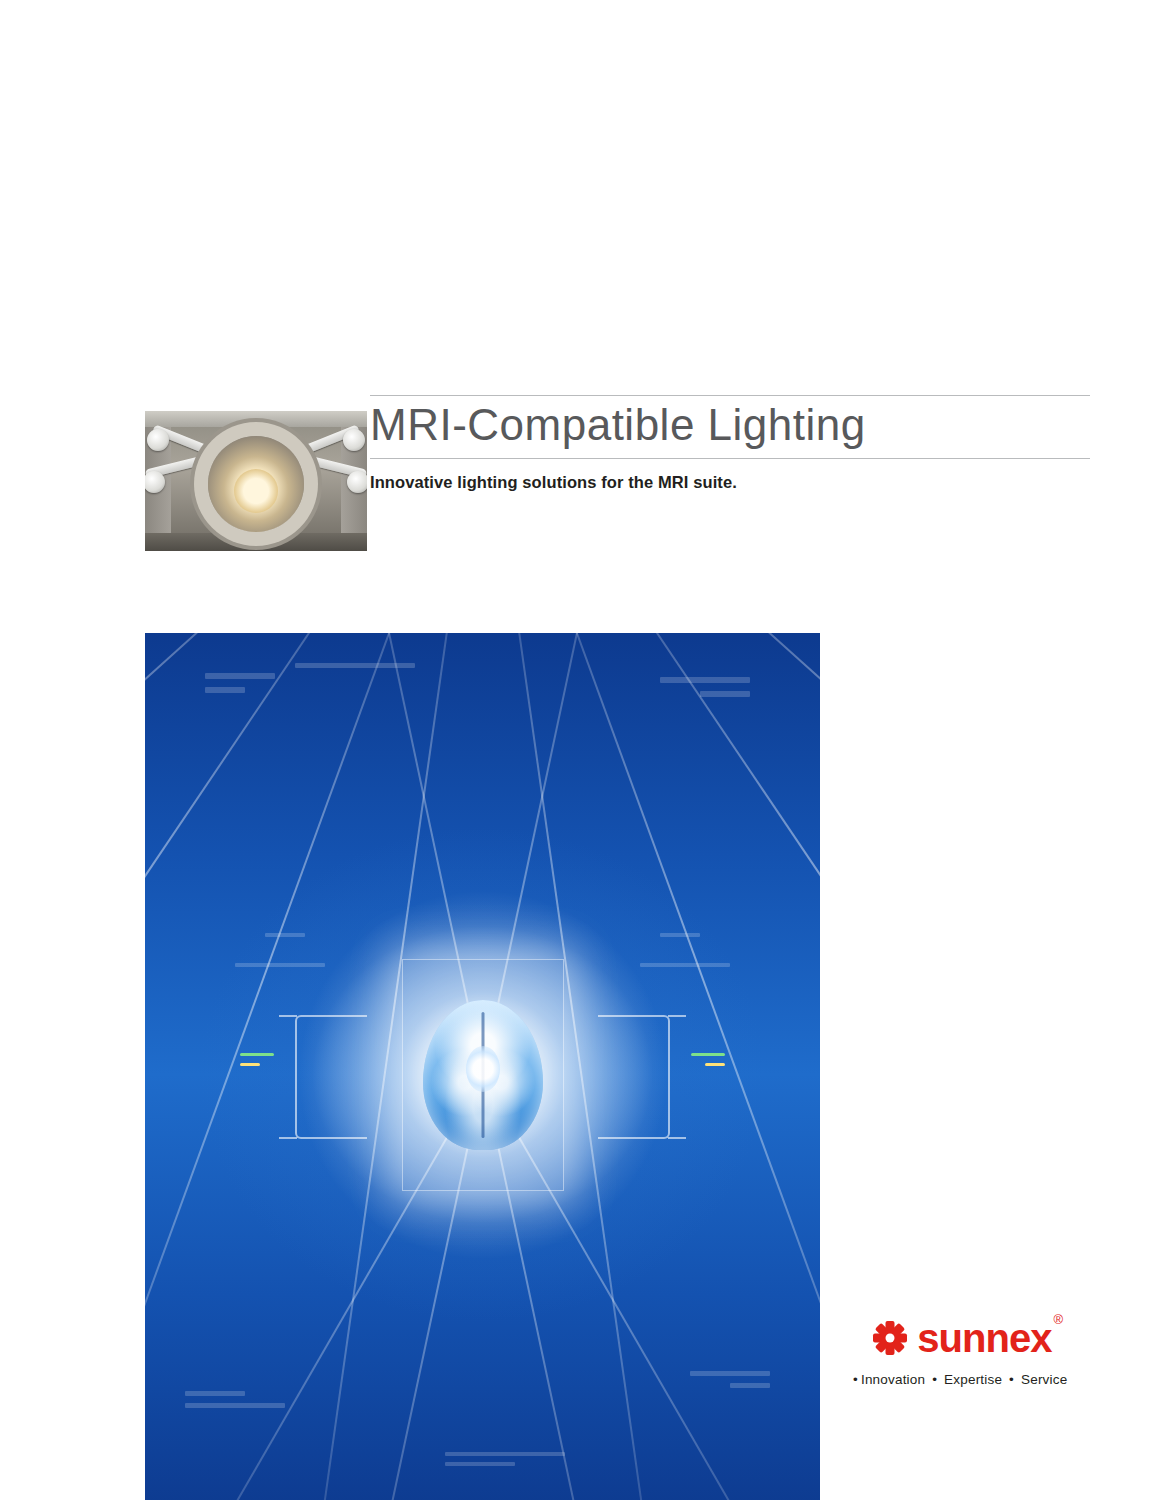MRI-Compatible Lighting
Innovative lighting solutions for the MRI suite.
sunnex®
•Innovation • Expertise • Service